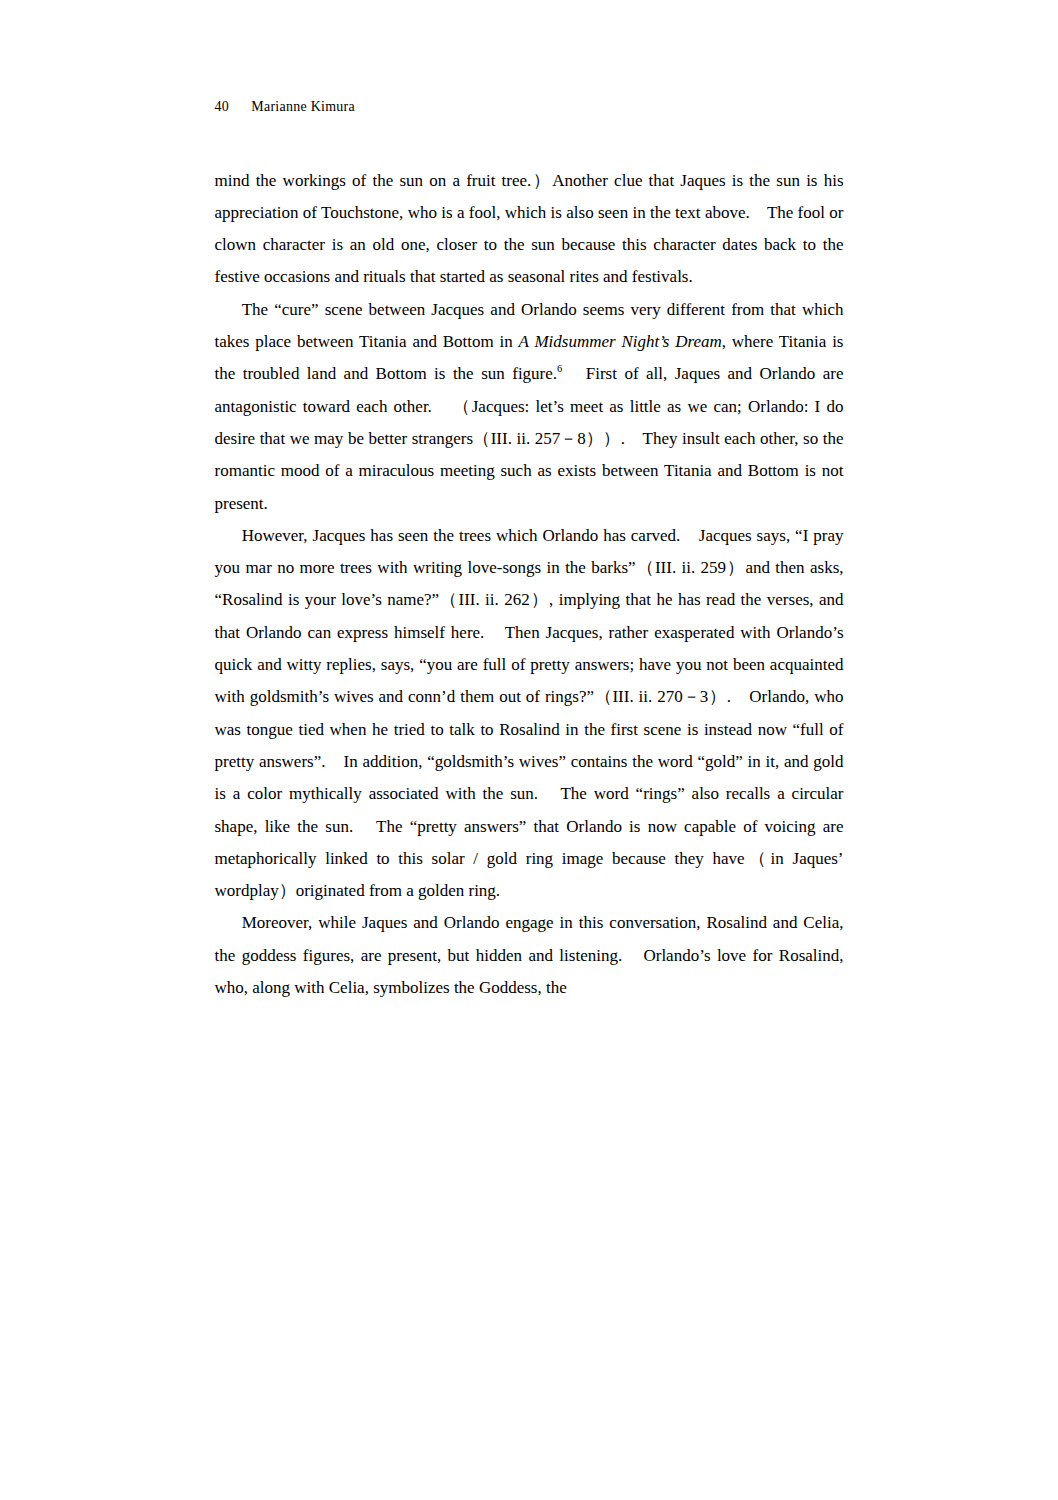40 Marianne Kimura
mind the workings of the sun on a fruit tree.）Another clue that Jaques is the sun is his appreciation of Touchstone, who is a fool, which is also seen in the text above.　The fool or clown character is an old one, closer to the sun because this character dates back to the festive occasions and rituals that started as seasonal rites and festivals.
The “cure” scene between Jacques and Orlando seems very different from that which takes place between Titania and Bottom in A Midsummer Night’s Dream, where Titania is the troubled land and Bottom is the sun figure.6　First of all, Jaques and Orlando are antagonistic toward each other.　（Jacques: let’s meet as little as we can; Orlando: I do desire that we may be better strangers（III. ii. 257－8））.　They insult each other, so the romantic mood of a miraculous meeting such as exists between Titania and Bottom is not present.
However, Jacques has seen the trees which Orlando has carved.　Jacques says, “I pray you mar no more trees with writing love-songs in the barks”（III. ii. 259）and then asks, “Rosalind is your love’s name?”（III. ii. 262）, implying that he has read the verses, and that Orlando can express himself here.　Then Jacques, rather exasperated with Orlando’s quick and witty replies, says, “you are full of pretty answers; have you not been acquainted with goldsmith’s wives and conn’d them out of rings?”（III. ii. 270－3）.　Orlando, who was tongue tied when he tried to talk to Rosalind in the first scene is instead now “full of pretty answers”.　In addition, “goldsmith’s wives” contains the word “gold” in it, and gold is a color mythically associated with the sun.　The word “rings” also recalls a circular shape, like the sun.　The “pretty answers” that Orlando is now capable of voicing are metaphorically linked to this solar / gold ring image because they have（in Jaques’ wordplay）originated from a golden ring.
Moreover, while Jaques and Orlando engage in this conversation, Rosalind and Celia, the goddess figures, are present, but hidden and listening.　Orlando’s love for Rosalind, who, along with Celia, symbolizes the Goddess, the